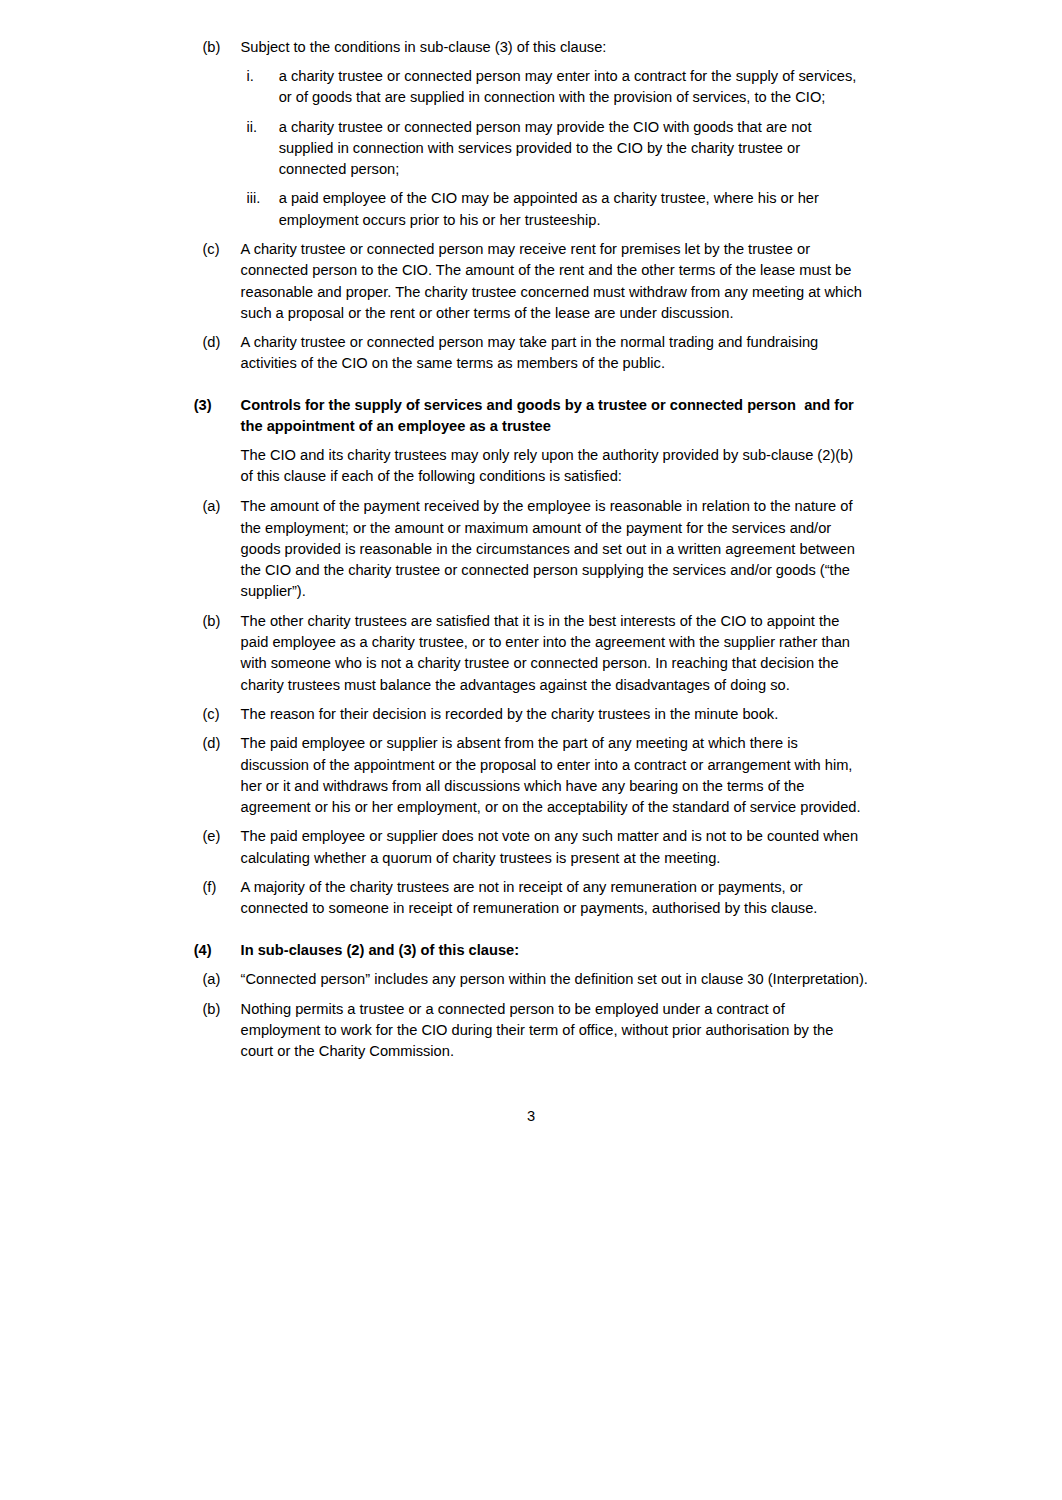(b) Subject to the conditions in sub-clause (3) of this clause:
i. a charity trustee or connected person may enter into a contract for the supply of services, or of goods that are supplied in connection with the provision of services, to the CIO;
ii. a charity trustee or connected person may provide the CIO with goods that are not supplied in connection with services provided to the CIO by the charity trustee or connected person;
iii. a paid employee of the CIO may be appointed as a charity trustee, where his or her employment occurs prior to his or her trusteeship.
(c) A charity trustee or connected person may receive rent for premises let by the trustee or connected person to the CIO. The amount of the rent and the other terms of the lease must be reasonable and proper. The charity trustee concerned must withdraw from any meeting at which such a proposal or the rent or other terms of the lease are under discussion.
(d) A charity trustee or connected person may take part in the normal trading and fundraising activities of the CIO on the same terms as members of the public.
(3) Controls for the supply of services and goods by a trustee or connected person and for the appointment of an employee as a trustee
The CIO and its charity trustees may only rely upon the authority provided by sub-clause (2)(b) of this clause if each of the following conditions is satisfied:
(a) The amount of the payment received by the employee is reasonable in relation to the nature of the employment; or the amount or maximum amount of the payment for the services and/or goods provided is reasonable in the circumstances and set out in a written agreement between the CIO and the charity trustee or connected person supplying the services and/or goods (“the supplier”).
(b) The other charity trustees are satisfied that it is in the best interests of the CIO to appoint the paid employee as a charity trustee, or to enter into the agreement with the supplier rather than with someone who is not a charity trustee or connected person. In reaching that decision the charity trustees must balance the advantages against the disadvantages of doing so.
(c) The reason for their decision is recorded by the charity trustees in the minute book.
(d) The paid employee or supplier is absent from the part of any meeting at which there is discussion of the appointment or the proposal to enter into a contract or arrangement with him, her or it and withdraws from all discussions which have any bearing on the terms of the agreement or his or her employment, or on the acceptability of the standard of service provided.
(e) The paid employee or supplier does not vote on any such matter and is not to be counted when calculating whether a quorum of charity trustees is present at the meeting.
(f) A majority of the charity trustees are not in receipt of any remuneration or payments, or connected to someone in receipt of remuneration or payments, authorised by this clause.
(4) In sub-clauses (2) and (3) of this clause:
(a)“Connected person” includes any person within the definition set out in clause 30 (Interpretation).
(b) Nothing permits a trustee or a connected person to be employed under a contract of employment to work for the CIO during their term of office, without prior authorisation by the court or the Charity Commission.
3